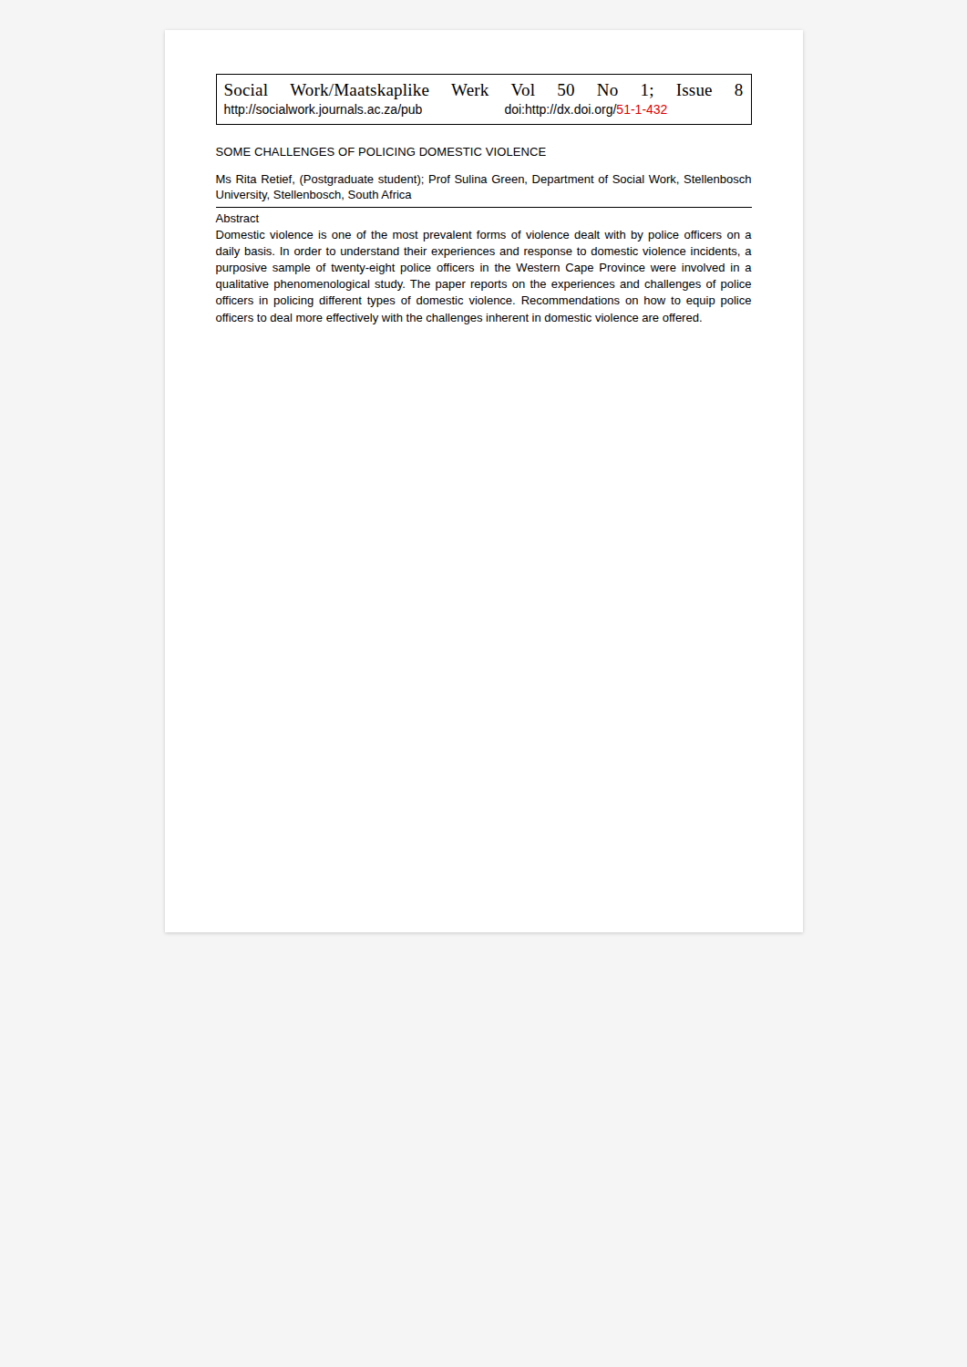Social Work/Maatskaplike Werk Vol 50 No 1; Issue 8
http://socialwork.journals.ac.za/pub doi:http://dx.doi.org/51-1-432
Some challenges of policing domestic violence
Ms Rita Retief, (Postgraduate student); Prof Sulina Green, Department of Social Work, Stellenbosch University, Stellenbosch, South Africa
Abstract
Domestic violence is one of the most prevalent forms of violence dealt with by police officers on a daily basis. In order to understand their experiences and response to domestic violence incidents, a purposive sample of twenty-eight police officers in the Western Cape Province were involved in a qualitative phenomenological study. The paper reports on the experiences and challenges of police officers in policing different types of domestic violence. Recommendations on how to equip police officers to deal more effectively with the challenges inherent in domestic violence are offered.